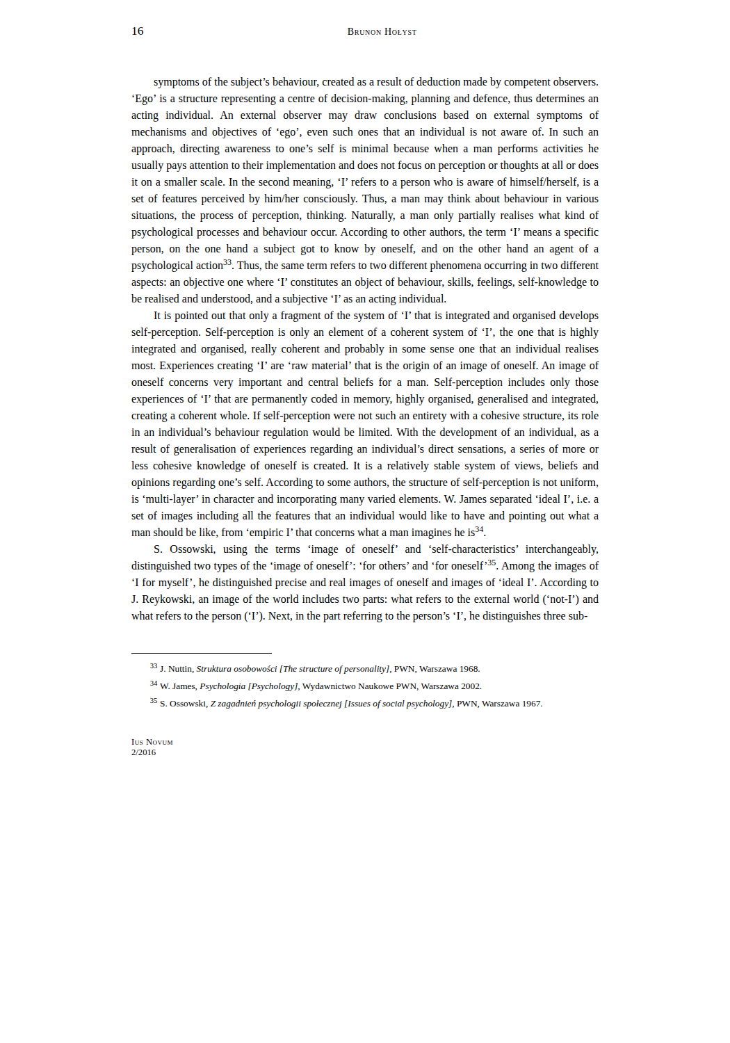16 Brunon Hołyst
symptoms of the subject’s behaviour, created as a result of deduction made by competent observers. ‘Ego’ is a structure representing a centre of decision-making, planning and defence, thus determines an acting individual. An external observer may draw conclusions based on external symptoms of mechanisms and objectives of ‘ego’, even such ones that an individual is not aware of. In such an approach, directing awareness to one’s self is minimal because when a man performs activities he usually pays attention to their implementation and does not focus on perception or thoughts at all or does it on a smaller scale. In the second meaning, ‘I’ refers to a person who is aware of himself/herself, is a set of features perceived by him/her consciously. Thus, a man may think about behaviour in various situations, the process of perception, thinking. Naturally, a man only partially realises what kind of psychological processes and behaviour occur. According to other authors, the term ‘I’ means a specific person, on the one hand a subject got to know by oneself, and on the other hand an agent of a psychological action33. Thus, the same term refers to two different phenomena occurring in two different aspects: an objective one where ‘I’ constitutes an object of behaviour, skills, feelings, self-knowledge to be realised and understood, and a subjective ‘I’ as an acting individual.
It is pointed out that only a fragment of the system of ‘I’ that is integrated and organised develops self-perception. Self-perception is only an element of a coherent system of ‘I’, the one that is highly integrated and organised, really coherent and probably in some sense one that an individual realises most. Experiences creating ‘I’ are ‘raw material’ that is the origin of an image of oneself. An image of oneself concerns very important and central beliefs for a man. Self-perception includes only those experiences of ‘I’ that are permanently coded in memory, highly organised, generalised and integrated, creating a coherent whole. If self-perception were not such an entirety with a cohesive structure, its role in an individual’s behaviour regulation would be limited. With the development of an individual, as a result of generalisation of experiences regarding an individual’s direct sensations, a series of more or less cohesive knowledge of oneself is created. It is a relatively stable system of views, beliefs and opinions regarding one’s self. According to some authors, the structure of self-perception is not uniform, is ‘multi-layer’ in character and incorporating many varied elements. W. James separated ‘ideal I’, i.e. a set of images including all the features that an individual would like to have and pointing out what a man should be like, from ‘empiric I’ that concerns what a man imagines he is34.
S. Ossowski, using the terms ‘image of oneself’ and ‘self-characteristics’ interchangeably, distinguished two types of the ‘image of oneself’: ‘for others’ and ‘for oneself’35. Among the images of ‘I for myself’, he distinguished precise and real images of oneself and images of ‘ideal I’. According to J. Reykowski, an image of the world includes two parts: what refers to the external world (‘not-I’) and what refers to the person (‘I’). Next, in the part referring to the person’s ‘I’, he distinguishes three sub-
33 J. Nuttin, Struktura osobowości [The structure of personality], PWN, Warszawa 1968.
34 W. James, Psychologia [Psychology], Wydawnictwo Naukowe PWN, Warszawa 2002.
35 S. Ossowski, Z zagadnień psychologii społecznej [Issues of social psychology], PWN, Warszawa 1967.
Ius Novum
2/2016